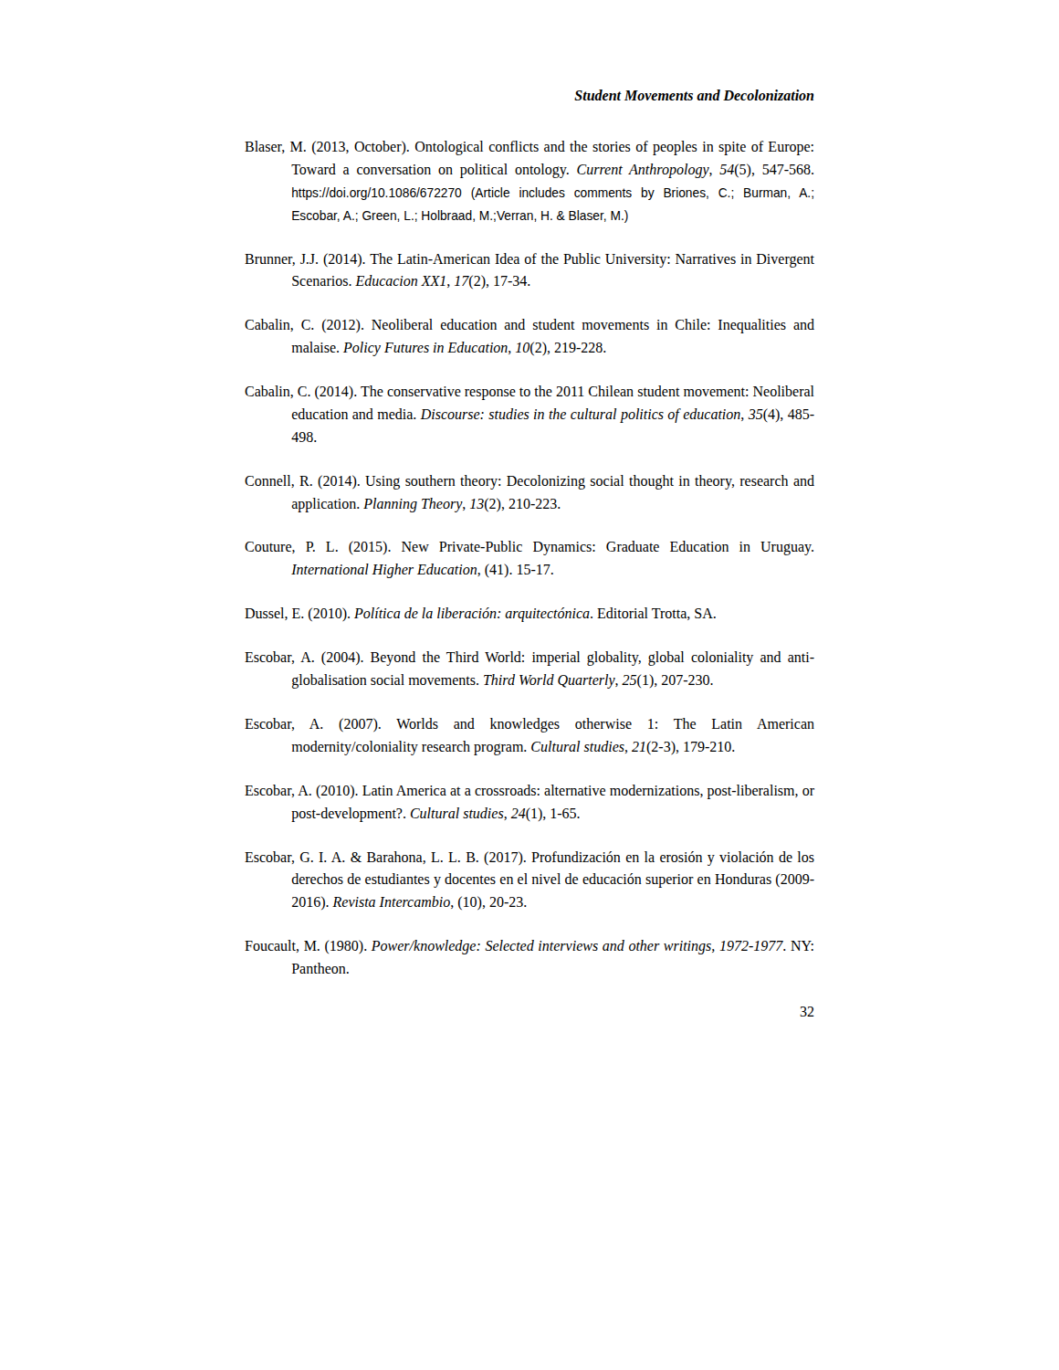Student Movements and Decolonization
Blaser, M. (2013, October). Ontological conflicts and the stories of peoples in spite of Europe: Toward a conversation on political ontology. Current Anthropology, 54(5), 547-568. https://doi.org/10.1086/672270 (Article includes comments by Briones, C.; Burman, A.; Escobar, A.; Green, L.; Holbraad, M.;Verran, H. & Blaser, M.)
Brunner, J.J. (2014). The Latin-American Idea of the Public University: Narratives in Divergent Scenarios. Educacion XX1, 17(2), 17-34.
Cabalin, C. (2012). Neoliberal education and student movements in Chile: Inequalities and malaise. Policy Futures in Education, 10(2), 219-228.
Cabalin, C. (2014). The conservative response to the 2011 Chilean student movement: Neoliberal education and media. Discourse: studies in the cultural politics of education, 35(4), 485-498.
Connell, R. (2014). Using southern theory: Decolonizing social thought in theory, research and application. Planning Theory, 13(2), 210-223.
Couture, P. L. (2015). New Private-Public Dynamics: Graduate Education in Uruguay. International Higher Education, (41). 15-17.
Dussel, E. (2010). Política de la liberación: arquitectónica. Editorial Trotta, SA.
Escobar, A. (2004). Beyond the Third World: imperial globality, global coloniality and anti-globalisation social movements. Third World Quarterly, 25(1), 207-230.
Escobar, A. (2007). Worlds and knowledges otherwise 1: The Latin American modernity/coloniality research program. Cultural studies, 21(2-3), 179-210.
Escobar, A. (2010). Latin America at a crossroads: alternative modernizations, post-liberalism, or post-development?. Cultural studies, 24(1), 1-65.
Escobar, G. I. A. & Barahona, L. L. B. (2017). Profundización en la erosión y violación de los derechos de estudiantes y docentes en el nivel de educación superior en Honduras (2009-2016). Revista Intercambio, (10), 20-23.
Foucault, M. (1980). Power/knowledge: Selected interviews and other writings, 1972-1977. NY: Pantheon.
32